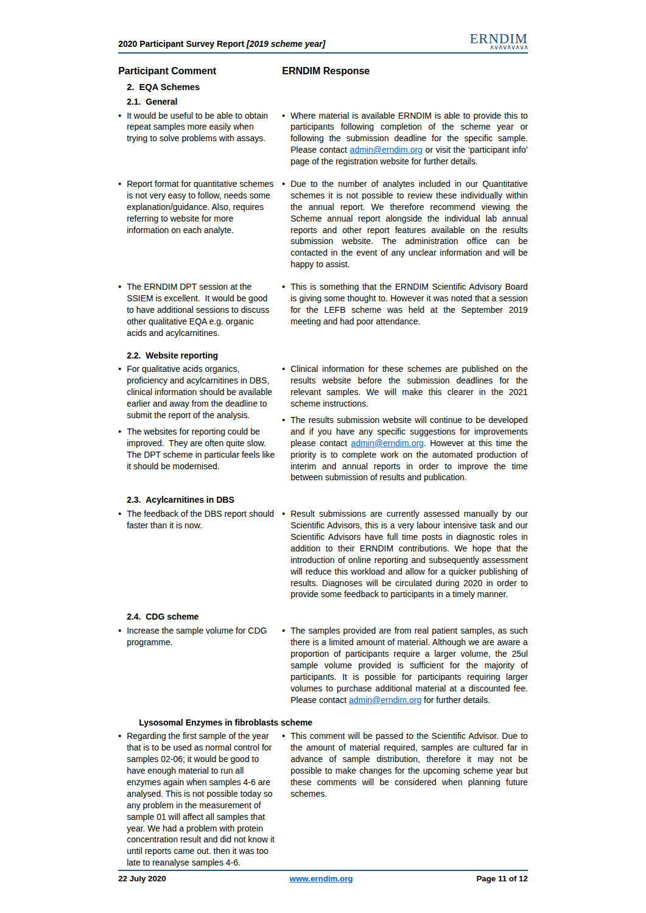2020 Participant Survey Report [2019 scheme year]
ERNDIM ∧∨∧∨∧∨∧∨∧
Participant Comment
ERNDIM Response
2. EQA Schemes
2.1. General
It would be useful to be able to obtain repeat samples more easily when trying to solve problems with assays.
Where material is available ERNDIM is able to provide this to participants following completion of the scheme year or following the submission deadline for the specific sample. Please contact admin@erndim.org or visit the ‘participant info’ page of the registration website for further details.
Report format for quantitative schemes is not very easy to follow, needs some explanation/guidance. Also, requires referring to website for more information on each analyte.
Due to the number of analytes included in our Quantitative schemes it is not possible to review these individually within the annual report. We therefore recommend viewing the Scheme annual report alongside the individual lab annual reports and other report features available on the results submission website. The administration office can be contacted in the event of any unclear information and will be happy to assist.
The ERNDIM DPT session at the SSIEM is excellent. It would be good to have additional sessions to discuss other qualitative EQA e.g. organic acids and acylcarnitines.
This is something that the ERNDIM Scientific Advisory Board is giving some thought to. However it was noted that a session for the LEFB scheme was held at the September 2019 meeting and had poor attendance.
2.2. Website reporting
For qualitative acids organics, proficiency and acylcarnitines in DBS, clinical information should be available earlier and away from the deadline to submit the report of the analysis.
The websites for reporting could be improved. They are often quite slow. The DPT scheme in particular feels like it should be modernised.
Clinical information for these schemes are published on the results website before the submission deadlines for the relevant samples. We will make this clearer in the 2021 scheme instructions.
The results submission website will continue to be developed and if you have any specific suggestions for improvements please contact admin@erndim.org. However at this time the priority is to complete work on the automated production of interim and annual reports in order to improve the time between submission of results and publication.
2.3. Acylcarnitines in DBS
The feedback of the DBS report should faster than it is now.
Result submissions are currently assessed manually by our Scientific Advisors, this is a very labour intensive task and our Scientific Advisors have full time posts in diagnostic roles in addition to their ERNDIM contributions. We hope that the introduction of online reporting and subsequently assessment will reduce this workload and allow for a quicker publishing of results. Diagnoses will be circulated during 2020 in order to provide some feedback to participants in a timely manner.
2.4. CDG scheme
Increase the sample volume for CDG programme.
The samples provided are from real patient samples, as such there is a limited amount of material. Although we are aware a proportion of participants require a larger volume, the 25ul sample volume provided is sufficient for the majority of participants. It is possible for participants requiring larger volumes to purchase additional material at a discounted fee. Please contact admin@erndim.org for further details.
Lysosomal Enzymes in fibroblasts scheme
Regarding the first sample of the year that is to be used as normal control for samples 02-06; it would be good to have enough material to run all enzymes again when samples 4-6 are analysed. This is not possible today so any problem in the measurement of sample 01 will affect all samples that year. We had a problem with protein concentration result and did not know it until reports came out. then it was too late to reanalyse samples 4-6.
This comment will be passed to the Scientific Advisor. Due to the amount of material required, samples are cultured far in advance of sample distribution, therefore it may not be possible to make changes for the upcoming scheme year but these comments will be considered when planning future schemes.
22 July 2020
www.erndim.org
Page 11 of 12